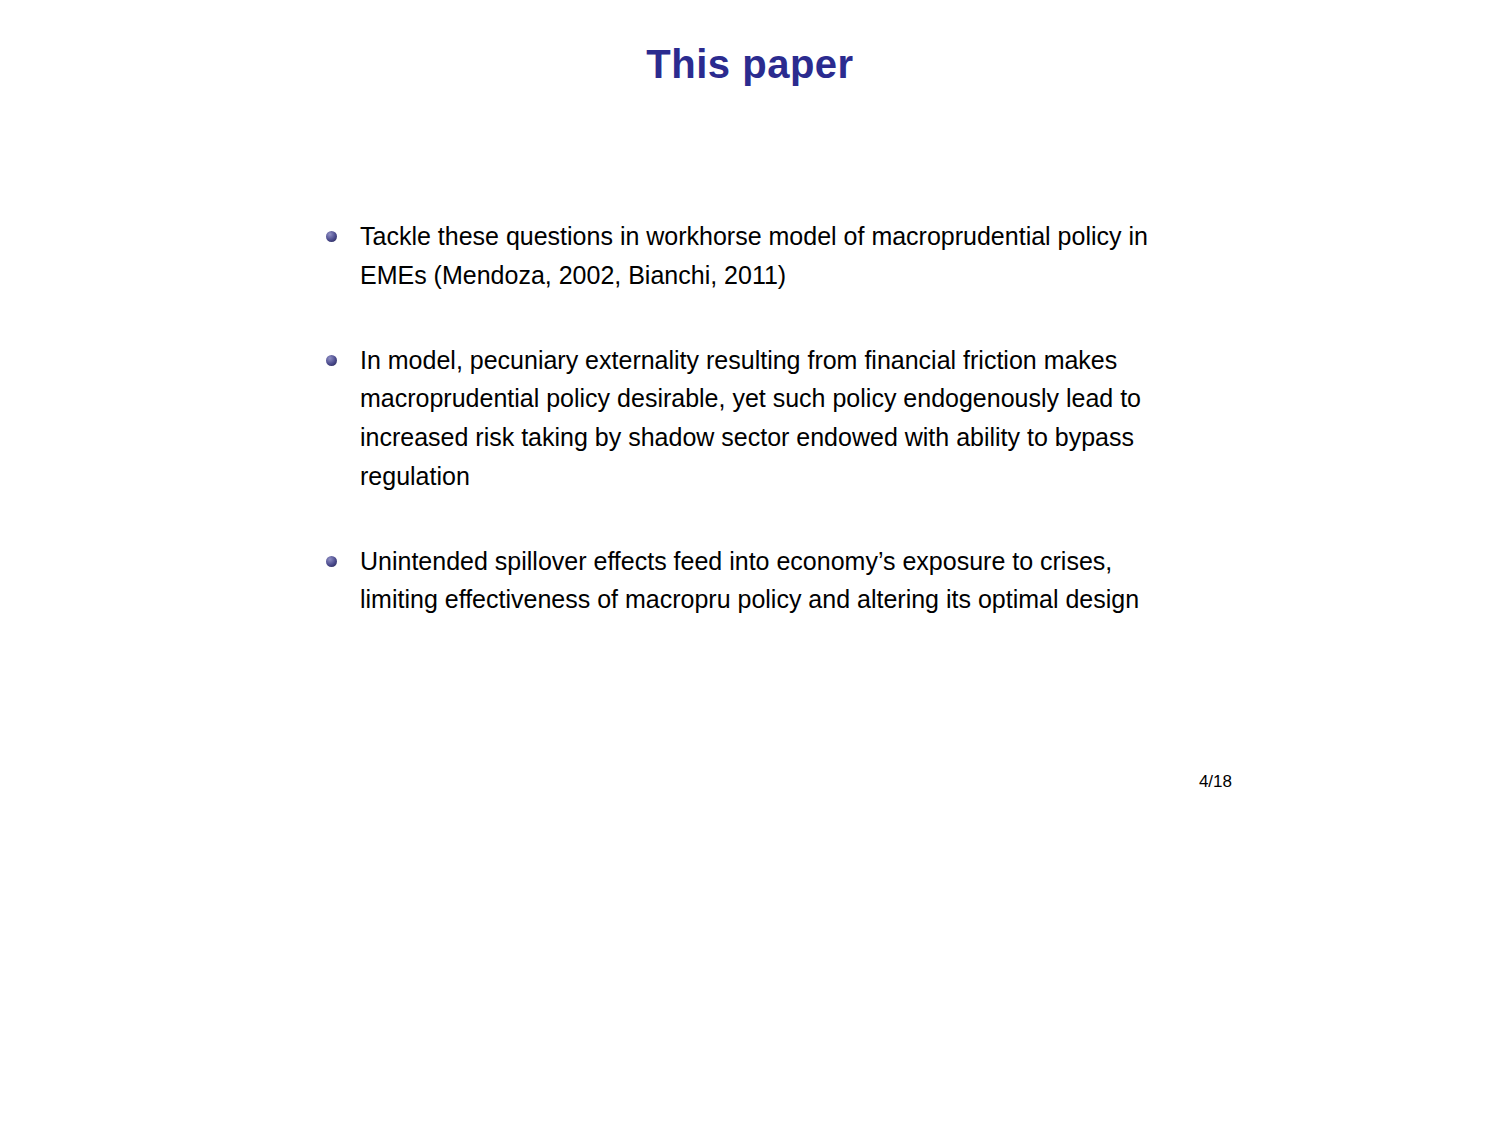This paper
Tackle these questions in workhorse model of macroprudential policy in EMEs (Mendoza, 2002, Bianchi, 2011)
In model, pecuniary externality resulting from financial friction makes macroprudential policy desirable, yet such policy endogenously lead to increased risk taking by shadow sector endowed with ability to bypass regulation
Unintended spillover effects feed into economy’s exposure to crises, limiting effectiveness of macropru policy and altering its optimal design
4/18